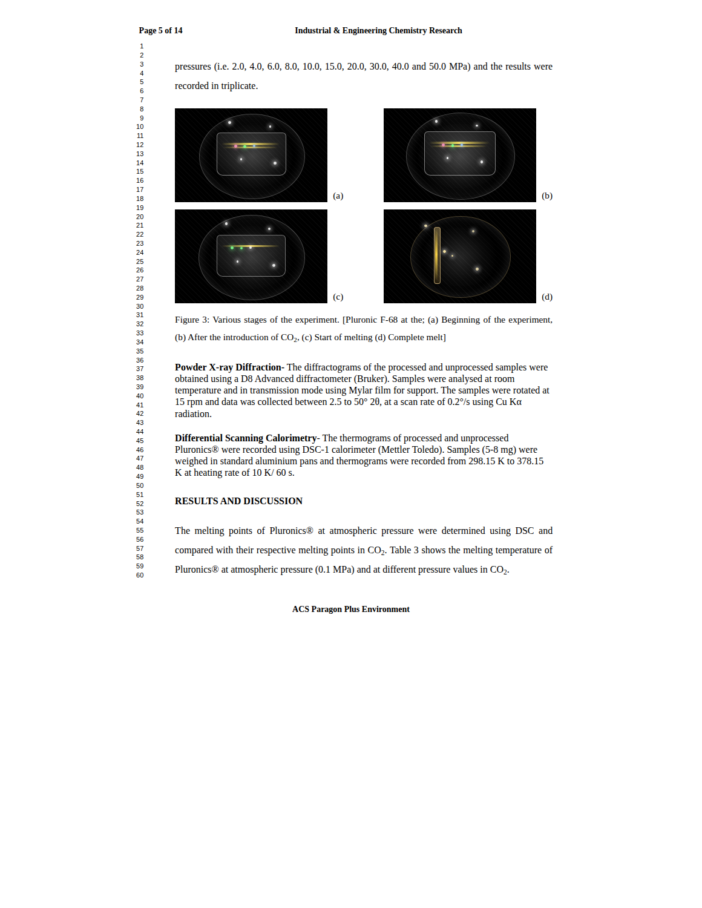Page 5 of 14
Industrial & Engineering Chemistry Research
1
2
3
4
5
6
7
8
9
10
11
12
13
14
15
16
17
18
19
20
21
22
23
24
25
26
27
28
29
30
31
32
33
34
35
36
37
38
39
40
41
42
43
44
45
46
47
48
49
50
51
52
53
54
55
56
57
58
59
60
pressures (i.e. 2.0, 4.0, 6.0, 8.0, 10.0, 15.0, 20.0, 30.0, 40.0 and 50.0 MPa) and the results were recorded in triplicate.
(a)
(b)
(c)
(d)
Figure 3: Various stages of the experiment. [Pluronic F-68 at the; (a) Beginning of the experiment, (b) After the introduction of CO2, (c) Start of melting (d) Complete melt]
Powder X-ray Diffraction-
The diffractograms of the processed and unprocessed samples were obtained using a D8 Advanced diffractometer (Bruker). Samples were analysed at room temperature and in transmission mode using Mylar film for support. The samples were rotated at 15 rpm and data was collected between 2.5 to 50° 2θ, at a scan rate of 0.2°/s using Cu Kα radiation.
Differential Scanning Calorimetry
- The thermograms of processed and unprocessed Pluronics® were recorded using DSC-1 calorimeter (Mettler Toledo). Samples (5-8 mg) were weighed in standard aluminium pans and thermograms were recorded from 298.15 K to 378.15 K at heating rate of 10 K/ 60 s.
RESULTS AND DISCUSSION
The melting points of Pluronics® at atmospheric pressure were determined using DSC and compared with their respective melting points in CO2. Table 3 shows the melting temperature of Pluronics® at atmospheric pressure (0.1 MPa) and at different pressure values in CO2.
ACS Paragon Plus Environment